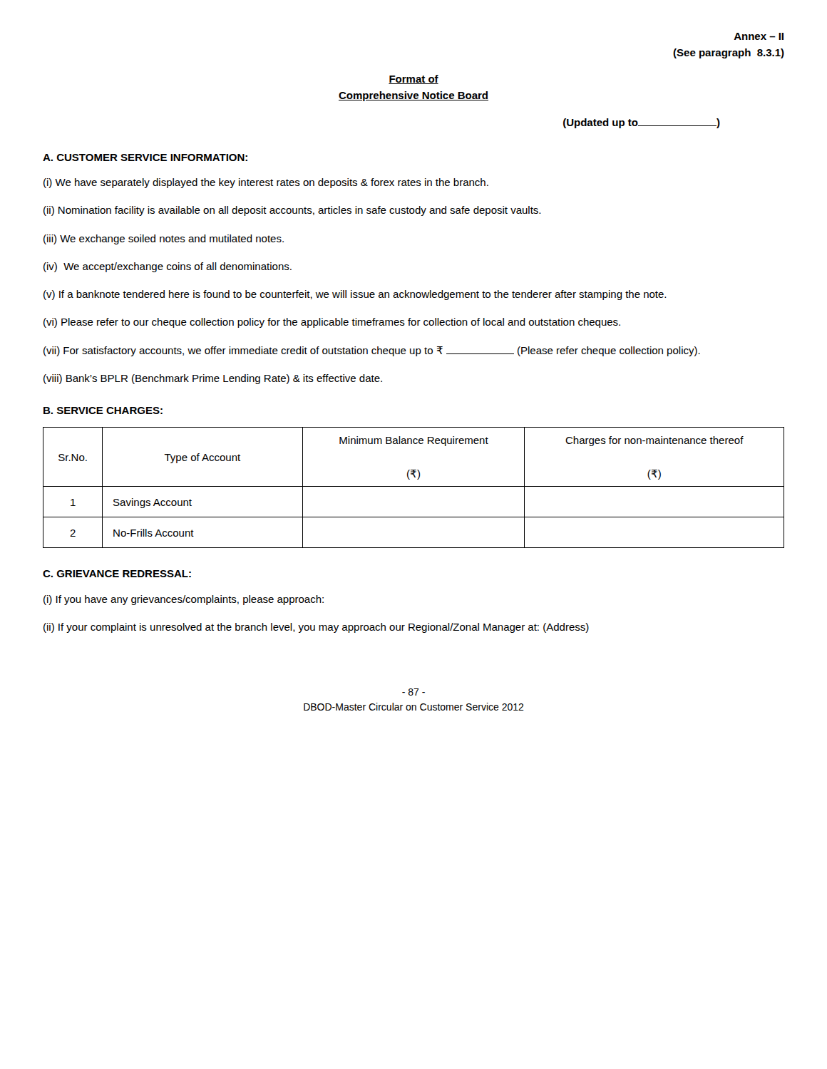Annex – II
(See paragraph 8.3.1)
Format of Comprehensive Notice Board
(Updated up to )
A. CUSTOMER SERVICE INFORMATION:
(i) We have separately displayed the key interest rates on deposits & forex rates in the branch.
(ii) Nomination facility is available on all deposit accounts, articles in safe custody and safe deposit vaults.
(iii) We exchange soiled notes and mutilated notes.
(iv) We accept/exchange coins of all denominations.
(v) If a banknote tendered here is found to be counterfeit, we will issue an acknowledgement to the tenderer after stamping the note.
(vi) Please refer to our cheque collection policy for the applicable timeframes for collection of local and outstation cheques.
(vii) For satisfactory accounts, we offer immediate credit of outstation cheque up to ₹ (Please refer cheque collection policy).
(viii) Bank’s BPLR (Benchmark Prime Lending Rate) & its effective date.
B. SERVICE CHARGES:
| Sr.No. | Type of Account | Minimum Balance Requirement (₹) | Charges for non-maintenance thereof (₹) |
| --- | --- | --- | --- |
| 1 | Savings Account | | |
| 2 | No-Frills Account | | |
C. GRIEVANCE REDRESSAL:
(i) If you have any grievances/complaints, please approach:
(ii) If your complaint is unresolved at the branch level, you may approach our Regional/Zonal Manager at: (Address)
- 87 -
DBOD-Master Circular on Customer Service 2012